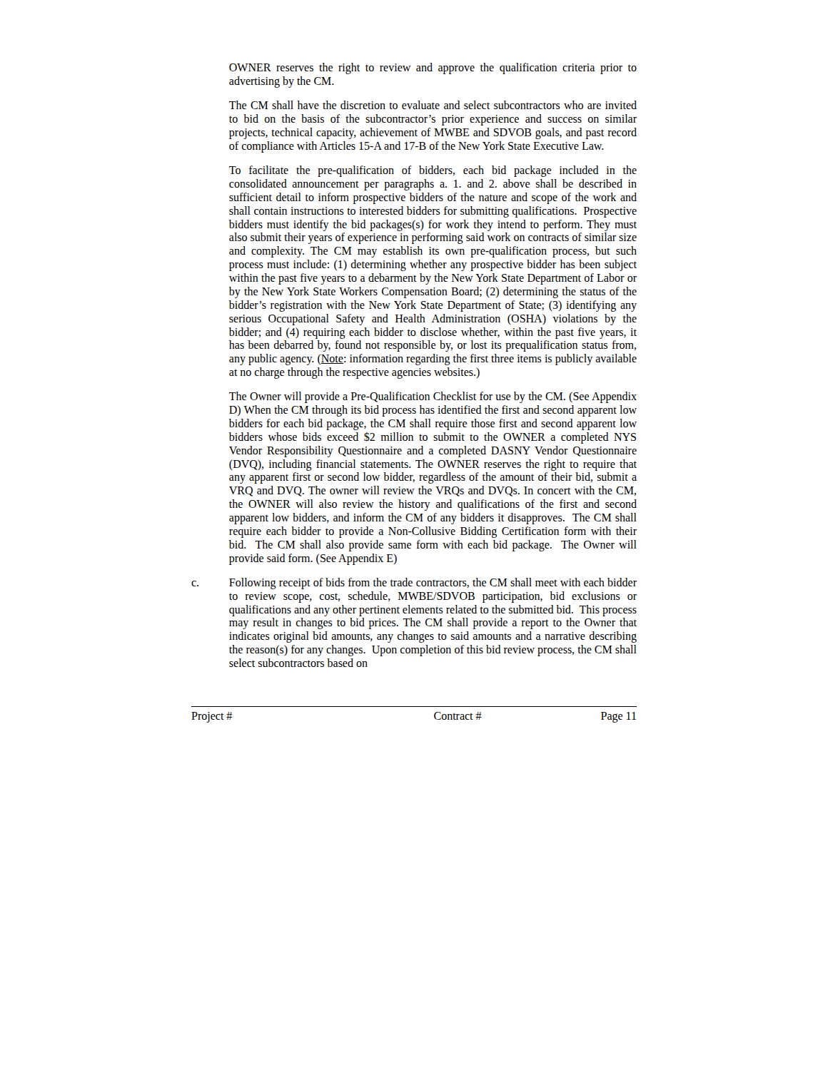OWNER reserves the right to review and approve the qualification criteria prior to advertising by the CM.
The CM shall have the discretion to evaluate and select subcontractors who are invited to bid on the basis of the subcontractor’s prior experience and success on similar projects, technical capacity, achievement of MWBE and SDVOB goals, and past record of compliance with Articles 15-A and 17-B of the New York State Executive Law.
To facilitate the pre-qualification of bidders, each bid package included in the consolidated announcement per paragraphs a. 1. and 2. above shall be described in sufficient detail to inform prospective bidders of the nature and scope of the work and shall contain instructions to interested bidders for submitting qualifications. Prospective bidders must identify the bid packages(s) for work they intend to perform. They must also submit their years of experience in performing said work on contracts of similar size and complexity. The CM may establish its own pre-qualification process, but such process must include: (1) determining whether any prospective bidder has been subject within the past five years to a debarment by the New York State Department of Labor or by the New York State Workers Compensation Board; (2) determining the status of the bidder’s registration with the New York State Department of State; (3) identifying any serious Occupational Safety and Health Administration (OSHA) violations by the bidder; and (4) requiring each bidder to disclose whether, within the past five years, it has been debarred by, found not responsible by, or lost its prequalification status from, any public agency. (Note: information regarding the first three items is publicly available at no charge through the respective agencies websites.)
The Owner will provide a Pre-Qualification Checklist for use by the CM. (See Appendix D) When the CM through its bid process has identified the first and second apparent low bidders for each bid package, the CM shall require those first and second apparent low bidders whose bids exceed $2 million to submit to the OWNER a completed NYS Vendor Responsibility Questionnaire and a completed DASNY Vendor Questionnaire (DVQ), including financial statements. The OWNER reserves the right to require that any apparent first or second low bidder, regardless of the amount of their bid, submit a VRQ and DVQ. The owner will review the VRQs and DVQs. In concert with the CM, the OWNER will also review the history and qualifications of the first and second apparent low bidders, and inform the CM of any bidders it disapproves. The CM shall require each bidder to provide a Non-Collusive Bidding Certification form with their bid. The CM shall also provide same form with each bid package. The Owner will provide said form. (See Appendix E)
c.
Following receipt of bids from the trade contractors, the CM shall meet with each bidder to review scope, cost, schedule, MWBE/SDVOB participation, bid exclusions or qualifications and any other pertinent elements related to the submitted bid. This process may result in changes to bid prices. The CM shall provide a report to the Owner that indicates original bid amounts, any changes to said amounts and a narrative describing the reason(s) for any changes. Upon completion of this bid review process, the CM shall select subcontractors based on
Project # Contract # Page 11